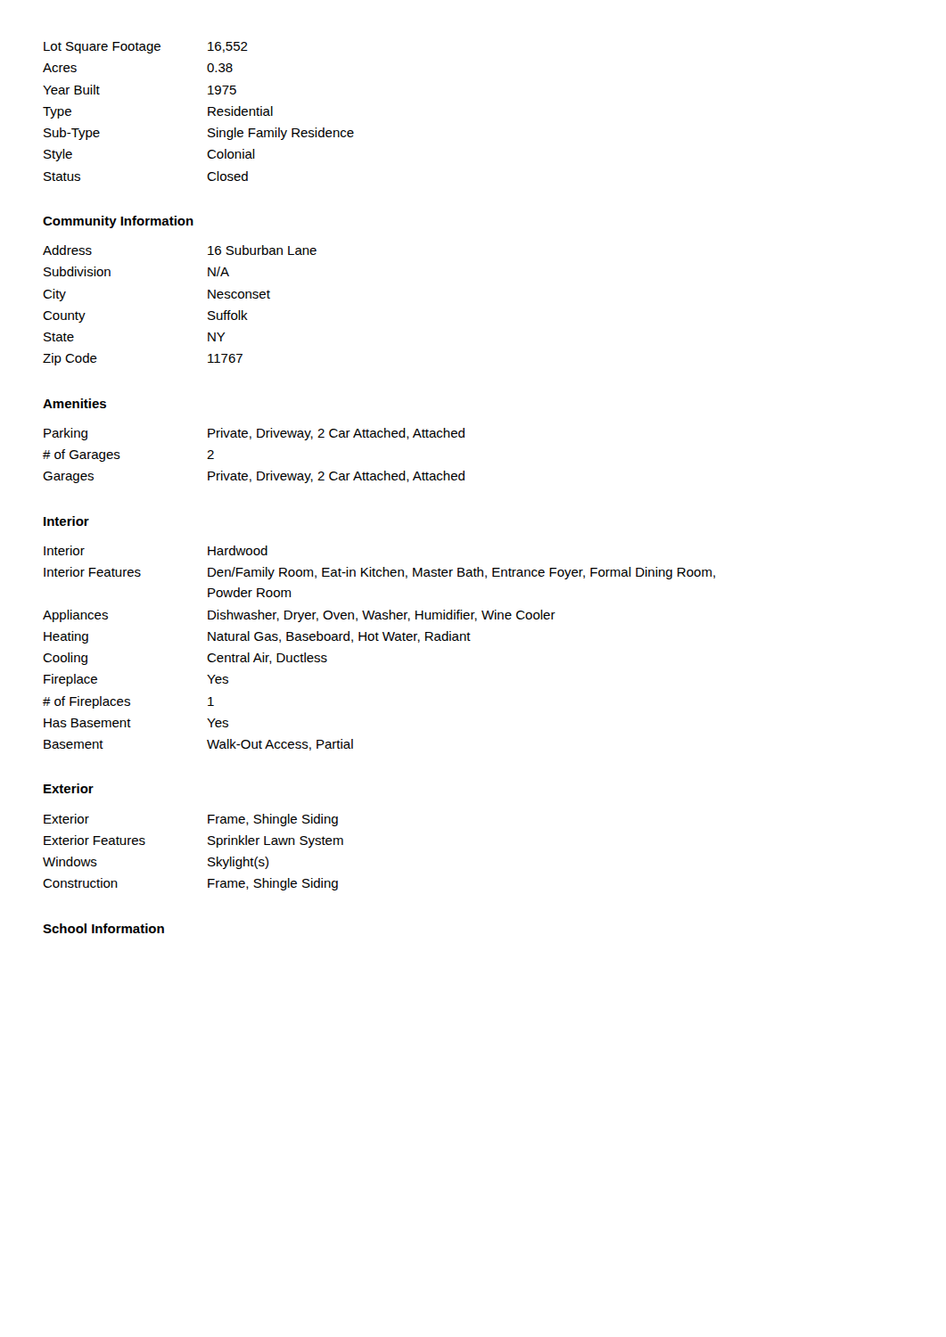| Lot Square Footage | 16,552 |
| Acres | 0.38 |
| Year Built | 1975 |
| Type | Residential |
| Sub-Type | Single Family Residence |
| Style | Colonial |
| Status | Closed |
Community Information
| Address | 16 Suburban Lane |
| Subdivision | N/A |
| City | Nesconset |
| County | Suffolk |
| State | NY |
| Zip Code | 11767 |
Amenities
| Parking | Private, Driveway, 2 Car Attached, Attached |
| # of Garages | 2 |
| Garages | Private, Driveway, 2 Car Attached, Attached |
Interior
| Interior | Hardwood |
| Interior Features | Den/Family Room, Eat-in Kitchen, Master Bath, Entrance Foyer, Formal Dining Room, Powder Room |
| Appliances | Dishwasher, Dryer, Oven, Washer, Humidifier, Wine Cooler |
| Heating | Natural Gas, Baseboard, Hot Water, Radiant |
| Cooling | Central Air, Ductless |
| Fireplace | Yes |
| # of Fireplaces | 1 |
| Has Basement | Yes |
| Basement | Walk-Out Access, Partial |
Exterior
| Exterior | Frame, Shingle Siding |
| Exterior Features | Sprinkler Lawn System |
| Windows | Skylight(s) |
| Construction | Frame, Shingle Siding |
School Information